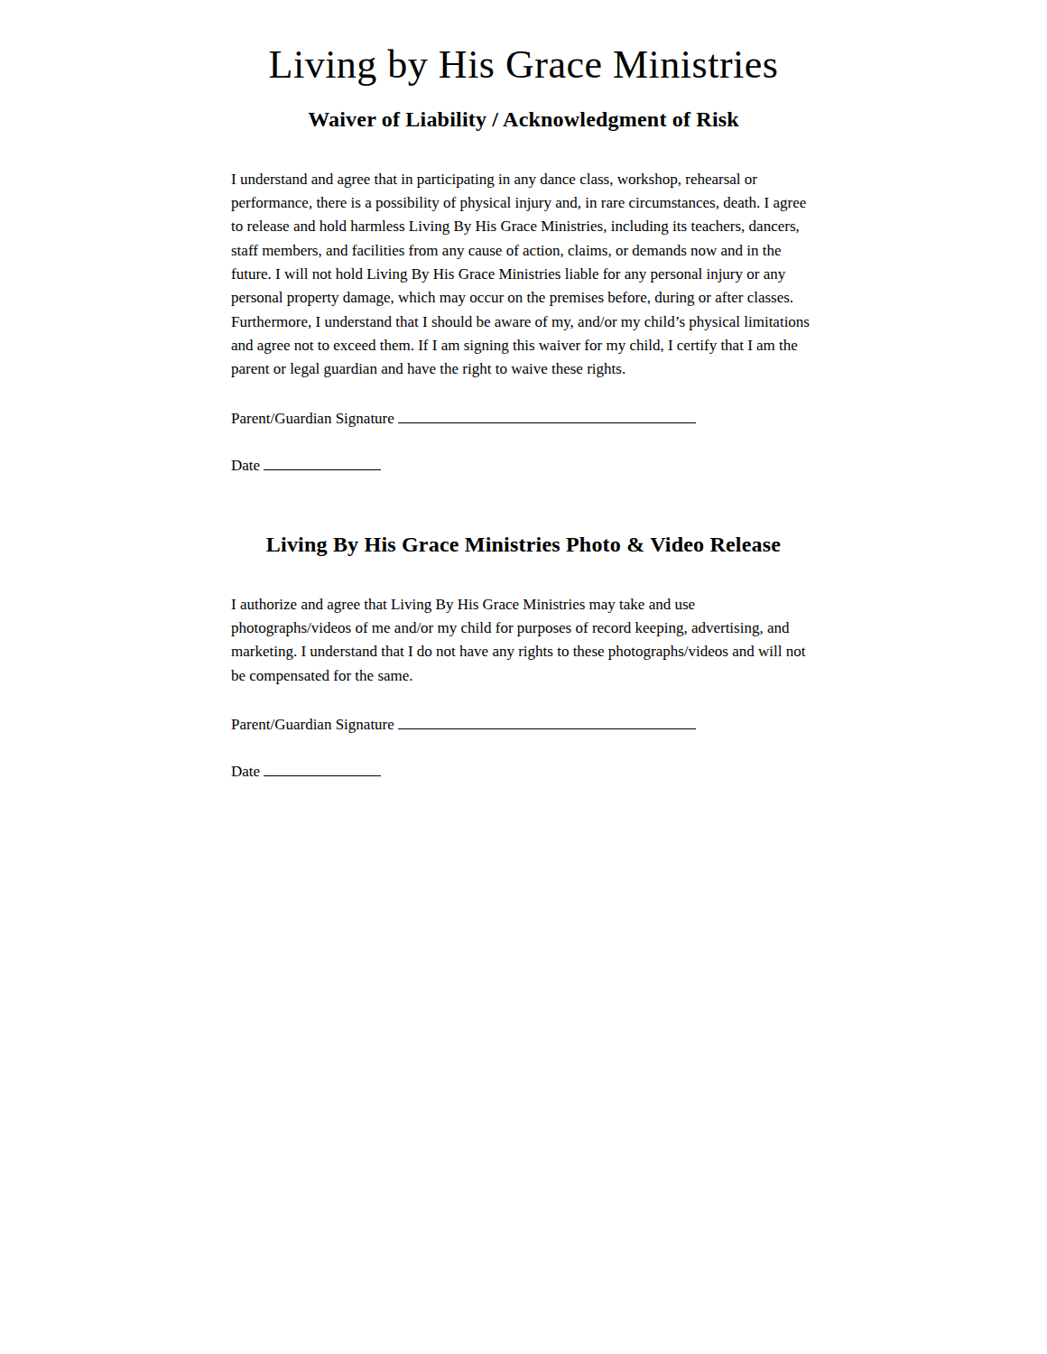Living by His Grace Ministries
Waiver of Liability / Acknowledgment of Risk
I understand and agree that in participating in any dance class, workshop, rehearsal or performance, there is a possibility of physical injury and, in rare circumstances, death. I agree to release and hold harmless Living By His Grace Ministries, including its teachers, dancers, staff members, and facilities from any cause of action, claims, or demands now and in the future. I will not hold Living By His Grace Ministries liable for any personal injury or any personal property damage, which may occur on the premises before, during or after classes. Furthermore, I understand that I should be aware of my, and/or my child’s physical limitations and agree not to exceed them. If I am signing this waiver for my child, I certify that I am the parent or legal guardian and have the right to waive these rights.
Parent/Guardian Signature
Date
Living By His Grace Ministries Photo & Video Release
I authorize and agree that Living By His Grace Ministries may take and use photographs/videos of me and/or my child for purposes of record keeping, advertising, and marketing. I understand that I do not have any rights to these photographs/videos and will not be compensated for the same.
Parent/Guardian Signature
Date